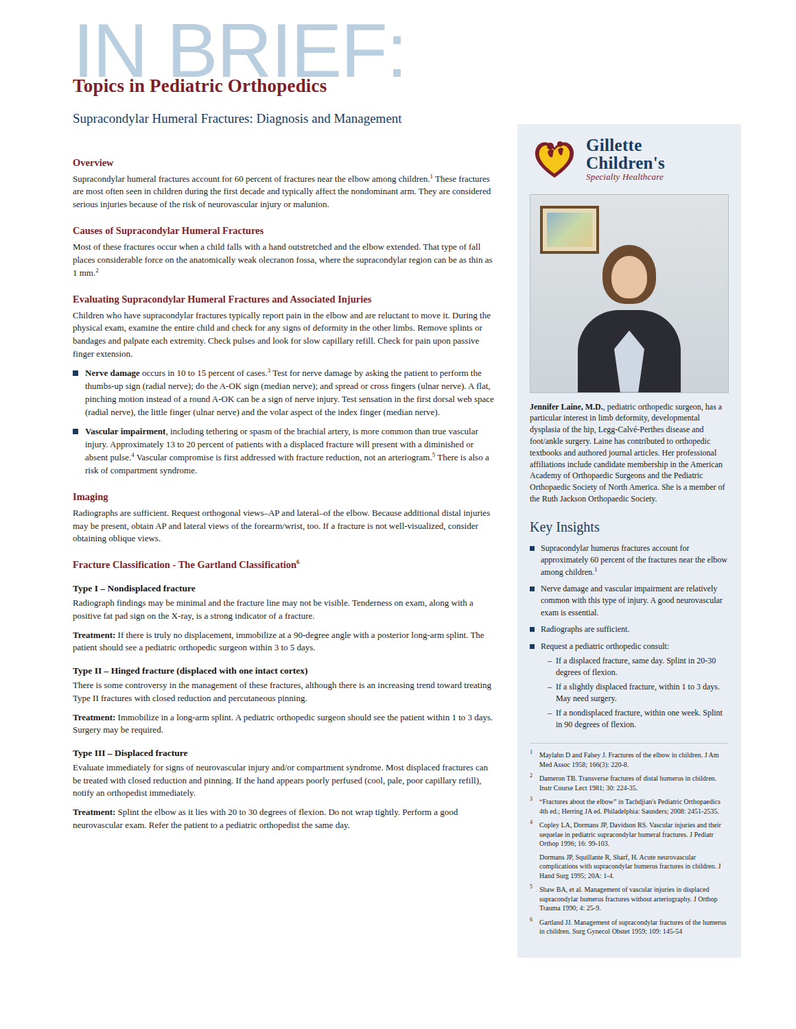IN BRIEF:
Topics in Pediatric Orthopedics
Supracondylar Humeral Fractures: Diagnosis and Management
Overview
Supracondylar humeral fractures account for 60 percent of fractures near the elbow among children.1 These fractures are most often seen in children during the first decade and typically affect the nondominant arm. They are considered serious injuries because of the risk of neurovascular injury or malunion.
Causes of Supracondylar Humeral Fractures
Most of these fractures occur when a child falls with a hand outstretched and the elbow extended. That type of fall places considerable force on the anatomically weak olecranon fossa, where the supracondylar region can be as thin as 1 mm.2
Evaluating Supracondylar Humeral Fractures and Associated Injuries
Children who have supracondylar fractures typically report pain in the elbow and are reluctant to move it. During the physical exam, examine the entire child and check for any signs of deformity in the other limbs. Remove splints or bandages and palpate each extremity. Check pulses and look for slow capillary refill. Check for pain upon passive finger extension.
Nerve damage occurs in 10 to 15 percent of cases.3 Test for nerve damage by asking the patient to perform the thumbs-up sign (radial nerve); do the A-OK sign (median nerve); and spread or cross fingers (ulnar nerve). A flat, pinching motion instead of a round A-OK can be a sign of nerve injury. Test sensation in the first dorsal web space (radial nerve), the little finger (ulnar nerve) and the volar aspect of the index finger (median nerve).
Vascular impairment, including tethering or spasm of the brachial artery, is more common than true vascular injury. Approximately 13 to 20 percent of patients with a displaced fracture will present with a diminished or absent pulse.4 Vascular compromise is first addressed with fracture reduction, not an arteriogram.5 There is also a risk of compartment syndrome.
Imaging
Radiographs are sufficient. Request orthogonal views–AP and lateral–of the elbow. Because additional distal injuries may be present, obtain AP and lateral views of the forearm/wrist, too. If a fracture is not well-visualized, consider obtaining oblique views.
Fracture Classification - The Gartland Classification6
Type I – Nondisplaced fracture
Radiograph findings may be minimal and the fracture line may not be visible. Tenderness on exam, along with a positive fat pad sign on the X-ray, is a strong indicator of a fracture.
Treatment: If there is truly no displacement, immobilize at a 90-degree angle with a posterior long-arm splint. The patient should see a pediatric orthopedic surgeon within 3 to 5 days.
Type II – Hinged fracture (displaced with one intact cortex)
There is some controversy in the management of these fractures, although there is an increasing trend toward treating Type II fractures with closed reduction and percutaneous pinning.
Treatment: Immobilize in a long-arm splint. A pediatric orthopedic surgeon should see the patient within 1 to 3 days. Surgery may be required.
Type III – Displaced fracture
Evaluate immediately for signs of neurovascular injury and/or compartment syndrome. Most displaced fractures can be treated with closed reduction and pinning. If the hand appears poorly perfused (cool, pale, poor capillary refill), notify an orthopedist immediately.
Treatment: Splint the elbow as it lies with 20 to 30 degrees of flexion. Do not wrap tightly. Perform a good neurovascular exam. Refer the patient to a pediatric orthopedist the same day.
Gillette
Children's
Specialty Healthcare
Jennifer Laine, M.D., pediatric orthopedic surgeon, has a particular interest in limb deformity, developmental dysplasia of the hip, Legg-Calvé-Perthes disease and foot/ankle surgery. Laine has contributed to orthopedic textbooks and authored journal articles. Her professional affiliations include candidate membership in the American Academy of Orthopaedic Surgeons and the Pediatric Orthopaedic Society of North America. She is a member of the Ruth Jackson Orthopaedic Society.
Key Insights
Supracondylar humerus fractures account for approximately 60 percent of the fractures near the elbow among children.1
Nerve damage and vascular impairment are relatively common with this type of injury. A good neurovascular exam is essential.
Radiographs are sufficient.
Request a pediatric orthopedic consult:
If a displaced fracture, same day. Splint in 20-30 degrees of flexion.
If a slightly displaced fracture, within 1 to 3 days. May need surgery.
If a nondisplaced fracture, within one week. Splint in 90 degrees of flexion.
Maylahn D and Fahey J. Fractures of the elbow in children. J Am Med Assoc 1958; 166(3): 220-8.
Dameron TB. Transverse fractures of distal humerus in children. Instr Course Lect 1981; 30: 224-35.
“Fractures about the elbow” in Tachdjian's Pediatric Orthopaedics 4th ed.; Herring JA ed. Philadelphia: Saunders; 2008: 2451-2535.
Copley LA, Dormans JP, Davidson RS. Vascular injuries and their sequelae in pediatric supracondylar humeral fractures. J Pediatr Orthop 1996; 16: 99-103.
Dormans JP, Squillante R, Sharf, H. Acute neurovascular complications with supracondylar humerus fractures in children. J Hand Surg 1995; 20A: 1-4.
Shaw BA, et al. Management of vascular injuries in displaced supracondylar humerus fractures without arteriography. J Orthop Trauma 1990; 4: 25-9.
Gartland JJ. Management of supracondylar fractures of the humerus in children. Surg Gynecol Obstet 1959; 109: 145-54